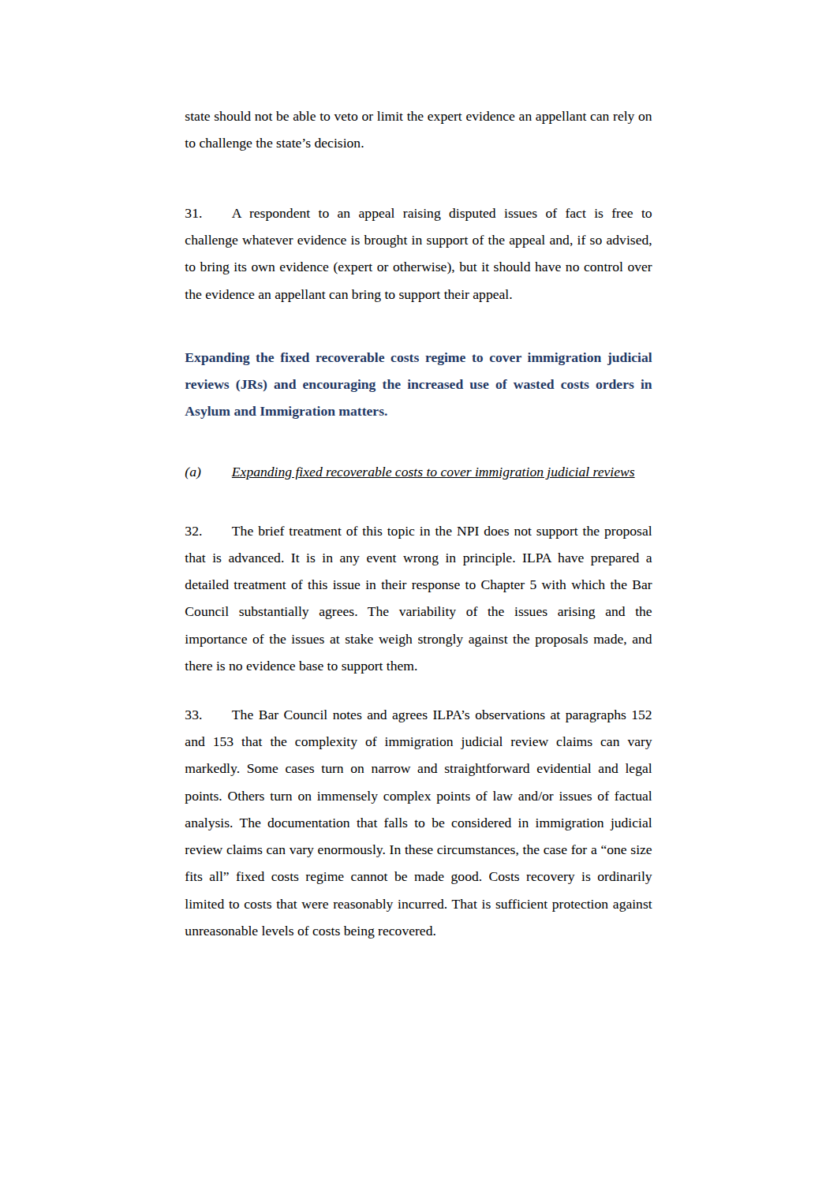state should not be able to veto or limit the expert evidence an appellant can rely on to challenge the state’s decision.
31. A respondent to an appeal raising disputed issues of fact is free to challenge whatever evidence is brought in support of the appeal and, if so advised, to bring its own evidence (expert or otherwise), but it should have no control over the evidence an appellant can bring to support their appeal.
Expanding the fixed recoverable costs regime to cover immigration judicial reviews (JRs) and encouraging the increased use of wasted costs orders in Asylum and Immigration matters.
(a) Expanding fixed recoverable costs to cover immigration judicial reviews
32. The brief treatment of this topic in the NPI does not support the proposal that is advanced. It is in any event wrong in principle. ILPA have prepared a detailed treatment of this issue in their response to Chapter 5 with which the Bar Council substantially agrees. The variability of the issues arising and the importance of the issues at stake weigh strongly against the proposals made, and there is no evidence base to support them.
33. The Bar Council notes and agrees ILPA’s observations at paragraphs 152 and 153 that the complexity of immigration judicial review claims can vary markedly. Some cases turn on narrow and straightforward evidential and legal points. Others turn on immensely complex points of law and/or issues of factual analysis. The documentation that falls to be considered in immigration judicial review claims can vary enormously. In these circumstances, the case for a “one size fits all” fixed costs regime cannot be made good. Costs recovery is ordinarily limited to costs that were reasonably incurred. That is sufficient protection against unreasonable levels of costs being recovered.